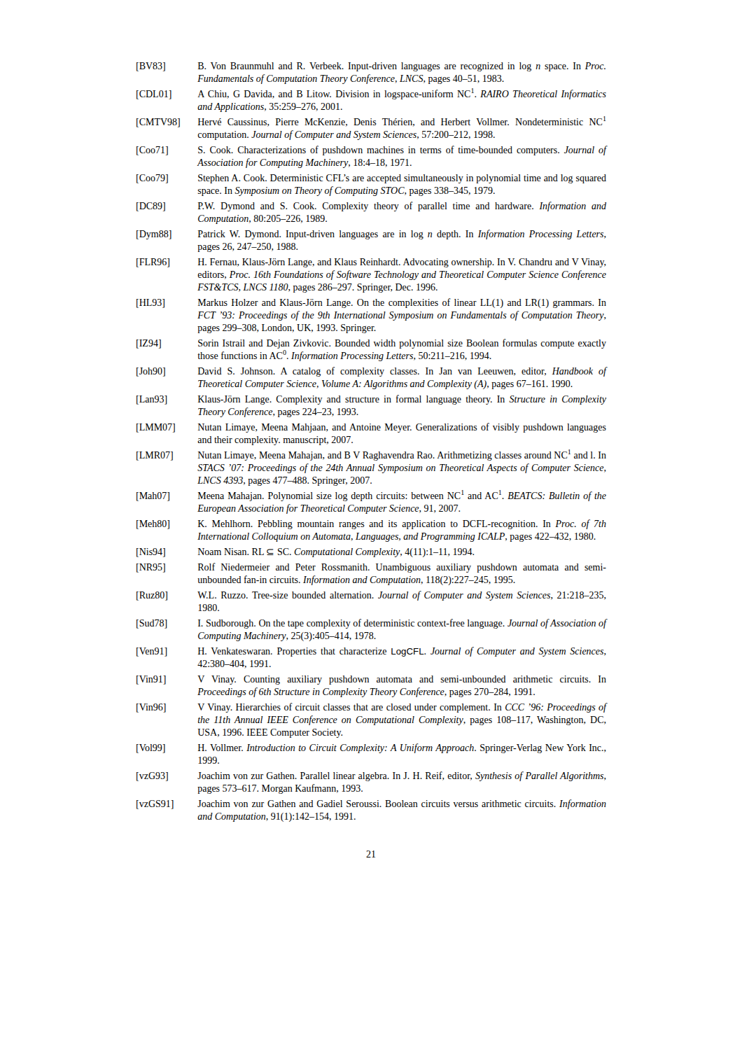[BV83]
B. Von Braunmuhl and R. Verbeek. Input-driven languages are recognized in log n space. In Proc. Fundamentals of Computation Theory Conference, LNCS, pages 40–51, 1983.
[CDL01]
A Chiu, G Davida, and B Litow. Division in logspace-uniform NC1. RAIRO Theoretical Informatics and Applications, 35:259–276, 2001.
[CMTV98]
Hervé Caussinus, Pierre McKenzie, Denis Thérien, and Herbert Vollmer. Nondeterministic NC1 computation. Journal of Computer and System Sciences, 57:200–212, 1998.
[Coo71]
S. Cook. Characterizations of pushdown machines in terms of time-bounded computers. Journal of Association for Computing Machinery, 18:4–18, 1971.
[Coo79]
Stephen A. Cook. Deterministic CFL’s are accepted simultaneously in polynomial time and log squared space. In Symposium on Theory of Computing STOC, pages 338–345, 1979.
[DC89]
P.W. Dymond and S. Cook. Complexity theory of parallel time and hardware. Information and Computation, 80:205–226, 1989.
[Dym88]
Patrick W. Dymond. Input-driven languages are in log n depth. In Information Processing Letters, pages 26, 247–250, 1988.
[FLR96]
H. Fernau, Klaus-Jörn Lange, and Klaus Reinhardt. Advocating ownership. In V. Chandru and V Vinay, editors, Proc. 16th Foundations of Software Technology and Theoretical Computer Science Conference FST&TCS, LNCS 1180, pages 286–297. Springer, Dec. 1996.
[HL93]
Markus Holzer and Klaus-Jörn Lange. On the complexities of linear LL(1) and LR(1) grammars. In FCT ’93: Proceedings of the 9th International Symposium on Fundamentals of Computation Theory, pages 299–308, London, UK, 1993. Springer.
[IZ94]
Sorin Istrail and Dejan Zivkovic. Bounded width polynomial size Boolean formulas compute exactly those functions in AC0. Information Processing Letters, 50:211–216, 1994.
[Joh90]
David S. Johnson. A catalog of complexity classes. In Jan van Leeuwen, editor, Handbook of Theoretical Computer Science, Volume A: Algorithms and Complexity (A), pages 67–161. 1990.
[Lan93]
Klaus-Jörn Lange. Complexity and structure in formal language theory. In Structure in Complexity Theory Conference, pages 224–23, 1993.
[LMM07]
Nutan Limaye, Meena Mahjaan, and Antoine Meyer. Generalizations of visibly pushdown languages and their complexity. manuscript, 2007.
[LMR07]
Nutan Limaye, Meena Mahajan, and B V Raghavendra Rao. Arithmetizing classes around NC1 and l. In STACS ’07: Proceedings of the 24th Annual Symposium on Theoretical Aspects of Computer Science, LNCS 4393, pages 477–488. Springer, 2007.
[Mah07]
Meena Mahajan. Polynomial size log depth circuits: between NC1 and AC1. BEATCS: Bulletin of the European Association for Theoretical Computer Science, 91, 2007.
[Meh80]
K. Mehlhorn. Pebbling mountain ranges and its application to DCFL-recognition. In Proc. of 7th International Colloquium on Automata, Languages, and Programming ICALP, pages 422–432, 1980.
[Nis94]
Noam Nisan. RL ⊆ SC. Computational Complexity, 4(11):1–11, 1994.
[NR95]
Rolf Niedermeier and Peter Rossmanith. Unambiguous auxiliary pushdown automata and semi-unbounded fan-in circuits. Information and Computation, 118(2):227–245, 1995.
[Ruz80]
W.L. Ruzzo. Tree-size bounded alternation. Journal of Computer and System Sciences, 21:218–235, 1980.
[Sud78]
I. Sudborough. On the tape complexity of deterministic context-free language. Journal of Association of Computing Machinery, 25(3):405–414, 1978.
[Ven91]
H. Venkateswaran. Properties that characterize LogCFL. Journal of Computer and System Sciences, 42:380–404, 1991.
[Vin91]
V Vinay. Counting auxiliary pushdown automata and semi-unbounded arithmetic circuits. In Proceedings of 6th Structure in Complexity Theory Conference, pages 270–284, 1991.
[Vin96]
V Vinay. Hierarchies of circuit classes that are closed under complement. In CCC ’96: Proceedings of the 11th Annual IEEE Conference on Computational Complexity, pages 108–117, Washington, DC, USA, 1996. IEEE Computer Society.
[Vol99]
H. Vollmer. Introduction to Circuit Complexity: A Uniform Approach. Springer-Verlag New York Inc., 1999.
[vzG93]
Joachim von zur Gathen. Parallel linear algebra. In J. H. Reif, editor, Synthesis of Parallel Algorithms, pages 573–617. Morgan Kaufmann, 1993.
[vzGS91]
Joachim von zur Gathen and Gadiel Seroussi. Boolean circuits versus arithmetic circuits. Information and Computation, 91(1):142–154, 1991.
21